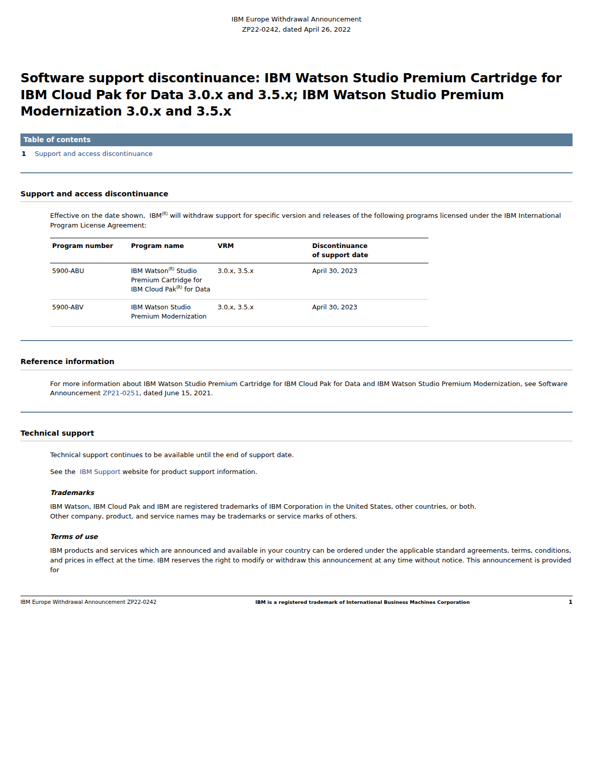IBM Europe Withdrawal Announcement
ZP22-0242, dated April 26, 2022
Software support discontinuance: IBM Watson Studio Premium Cartridge for IBM Cloud Pak for Data 3.0.x and 3.5.x; IBM Watson Studio Premium Modernization 3.0.x and 3.5.x
Table of contents
1 Support and access discontinuance
Support and access discontinuance
Effective on the date shown, IBM(R) will withdraw support for specific version and releases of the following programs licensed under the IBM International Program License Agreement:
| Program number | Program name | VRM | Discontinuance of support date |
| --- | --- | --- | --- |
| 5900-ABU | IBM Watson (R) Studio Premium Cartridge for IBM Cloud Pak (R) for Data | 3.0.x, 3.5.x | April 30, 2023 |
| 5900-ABV | IBM Watson Studio Premium Modernization | 3.0.x, 3.5.x | April 30, 2023 |
Reference information
For more information about IBM Watson Studio Premium Cartridge for IBM Cloud Pak for Data and IBM Watson Studio Premium Modernization, see Software Announcement ZP21-0251, dated June 15, 2021.
Technical support
Technical support continues to be available until the end of support date.
See the IBM Support website for product support information.
Trademarks
IBM Watson, IBM Cloud Pak and IBM are registered trademarks of IBM Corporation in the United States, other countries, or both.
Other company, product, and service names may be trademarks or service marks of others.
Terms of use
IBM products and services which are announced and available in your country can be ordered under the applicable standard agreements, terms, conditions, and prices in effect at the time. IBM reserves the right to modify or withdraw this announcement at any time without notice. This announcement is provided for
IBM Europe Withdrawal Announcement ZP22-0242
IBM is a registered trademark of International Business Machines Corporation
1